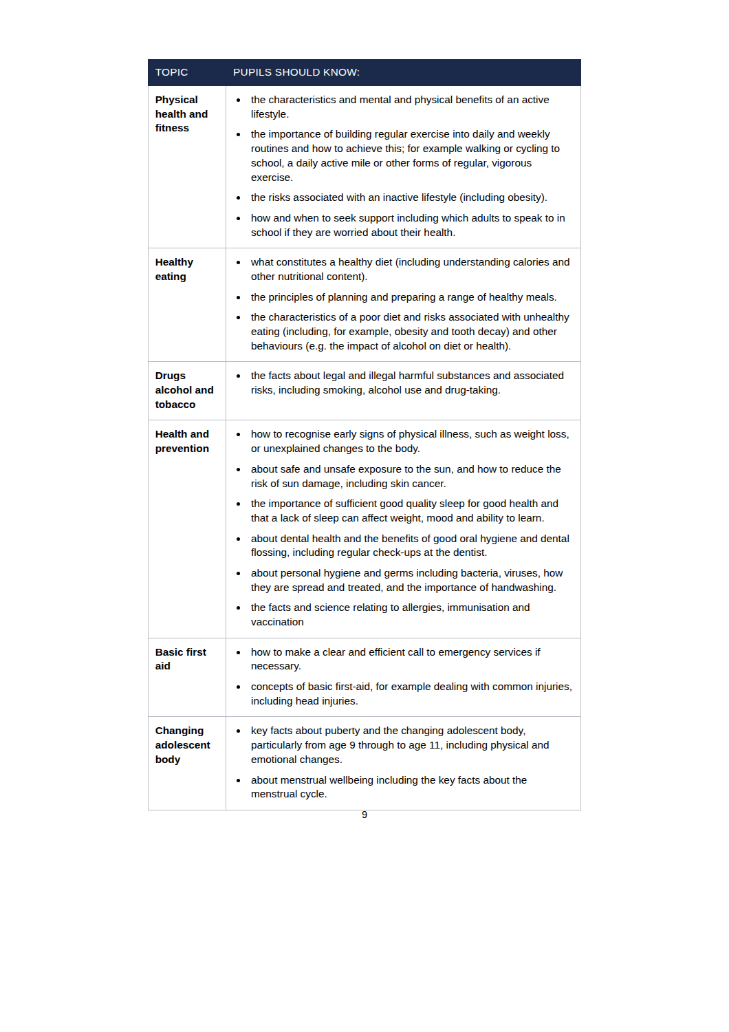| TOPIC | PUPILS SHOULD KNOW: |
| --- | --- |
| Physical health and fitness | the characteristics and mental and physical benefits of an active lifestyle. the importance of building regular exercise into daily and weekly routines and how to achieve this; for example walking or cycling to school, a daily active mile or other forms of regular, vigorous exercise. the risks associated with an inactive lifestyle (including obesity). how and when to seek support including which adults to speak to in school if they are worried about their health. |
| Healthy eating | what constitutes a healthy diet (including understanding calories and other nutritional content). the principles of planning and preparing a range of healthy meals. the characteristics of a poor diet and risks associated with unhealthy eating (including, for example, obesity and tooth decay) and other behaviours (e.g. the impact of alcohol on diet or health). |
| Drugs alcohol and tobacco | the facts about legal and illegal harmful substances and associated risks, including smoking, alcohol use and drug-taking. |
| Health and prevention | how to recognise early signs of physical illness, such as weight loss, or unexplained changes to the body. about safe and unsafe exposure to the sun, and how to reduce the risk of sun damage, including skin cancer. the importance of sufficient good quality sleep for good health and that a lack of sleep can affect weight, mood and ability to learn. about dental health and the benefits of good oral hygiene and dental flossing, including regular check-ups at the dentist. about personal hygiene and germs including bacteria, viruses, how they are spread and treated, and the importance of handwashing. the facts and science relating to allergies, immunisation and vaccination |
| Basic first aid | how to make a clear and efficient call to emergency services if necessary. concepts of basic first-aid, for example dealing with common injuries, including head injuries. |
| Changing adolescent body | key facts about puberty and the changing adolescent body, particularly from age 9 through to age 11, including physical and emotional changes. about menstrual wellbeing including the key facts about the menstrual cycle. |
9